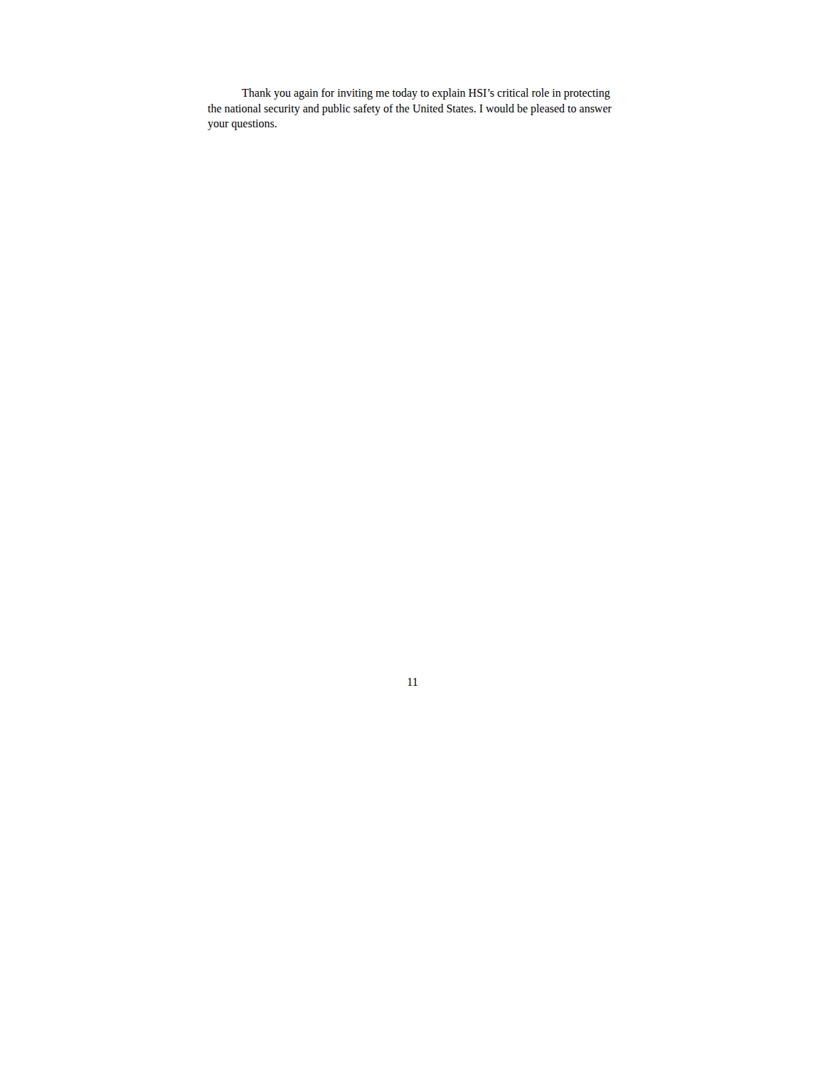Thank you again for inviting me today to explain HSI’s critical role in protecting the national security and public safety of the United States. I would be pleased to answer your questions.
11